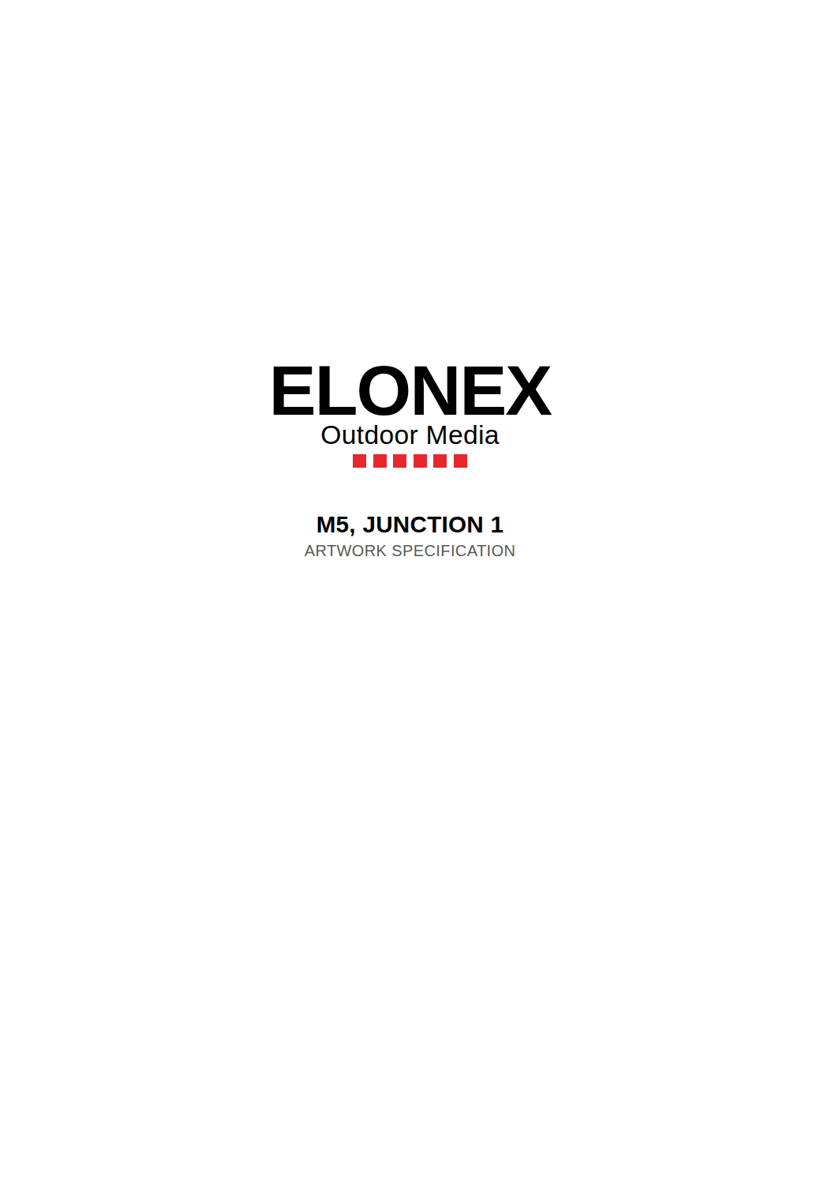ELONEX
Outdoor Media
M5, JUNCTION 1
ARTWORK SPECIFICATION